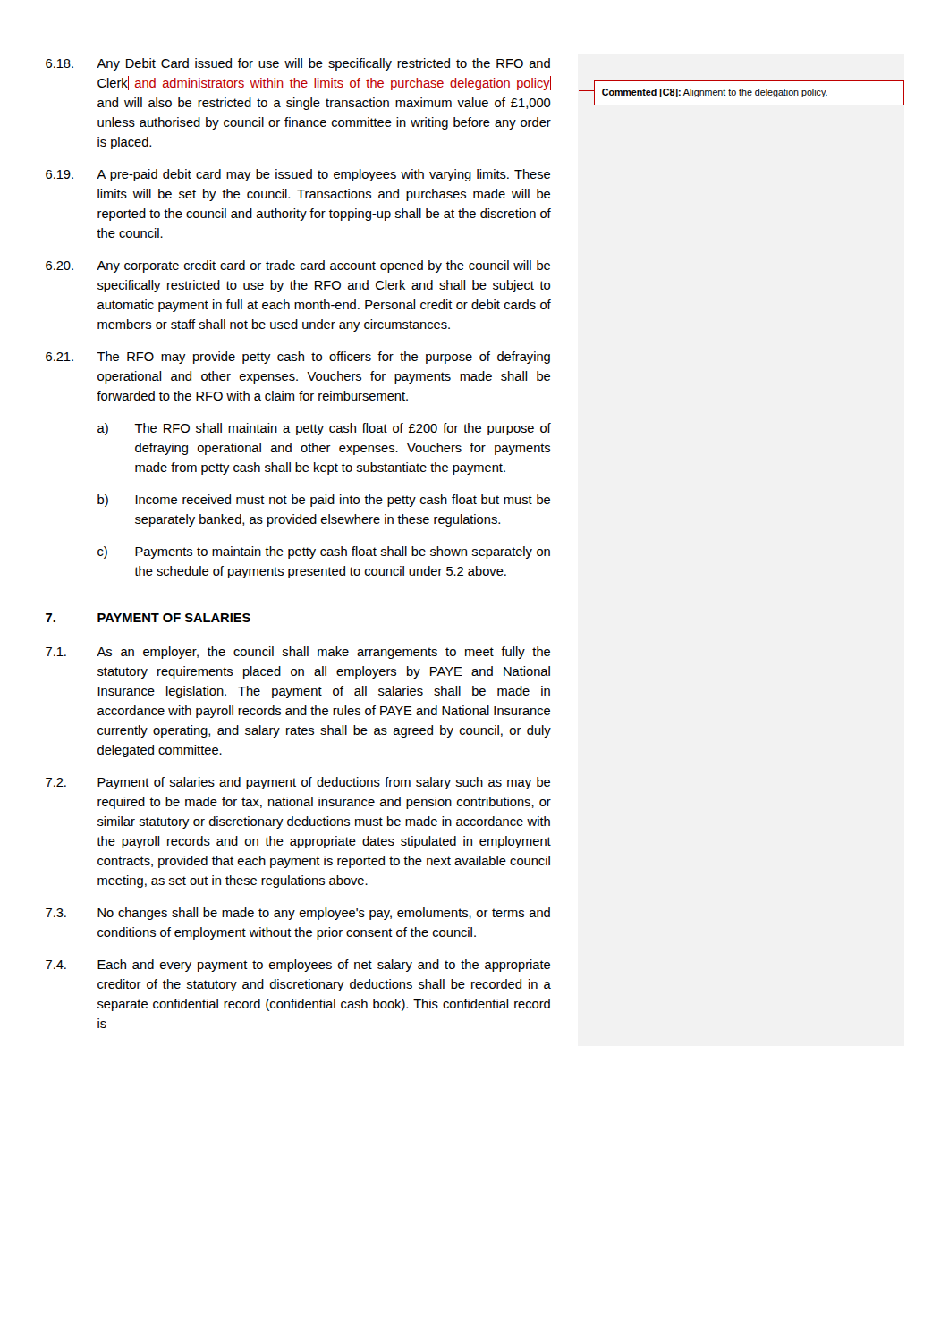6.18.
Any Debit Card issued for use will be specifically restricted to the RFO and Clerk and administrators within the limits of the purchase delegation policy and will also be restricted to a single transaction maximum value of £1,000 unless authorised by council or finance committee in writing before any order is placed.
6.19.
A pre-paid debit card may be issued to employees with varying limits. These limits will be set by the council. Transactions and purchases made will be reported to the council and authority for topping-up shall be at the discretion of the council.
6.20.
Any corporate credit card or trade card account opened by the council will be specifically restricted to use by the RFO and Clerk and shall be subject to automatic payment in full at each month-end. Personal credit or debit cards of members or staff shall not be used under any circumstances.
6.21.
The RFO may provide petty cash to officers for the purpose of defraying operational and other expenses. Vouchers for payments made shall be forwarded to the RFO with a claim for reimbursement.
a)
The RFO shall maintain a petty cash float of £200 for the purpose of defraying operational and other expenses. Vouchers for payments made from petty cash shall be kept to substantiate the payment.
b)
Income received must not be paid into the petty cash float but must be separately banked, as provided elsewhere in these regulations.
c)
Payments to maintain the petty cash float shall be shown separately on the schedule of payments presented to council under 5.2 above.
7. PAYMENT OF SALARIES
7.1.
As an employer, the council shall make arrangements to meet fully the statutory requirements placed on all employers by PAYE and National Insurance legislation. The payment of all salaries shall be made in accordance with payroll records and the rules of PAYE and National Insurance currently operating, and salary rates shall be as agreed by council, or duly delegated committee.
7.2.
Payment of salaries and payment of deductions from salary such as may be required to be made for tax, national insurance and pension contributions, or similar statutory or discretionary deductions must be made in accordance with the payroll records and on the appropriate dates stipulated in employment contracts, provided that each payment is reported to the next available council meeting, as set out in these regulations above.
7.3.
No changes shall be made to any employee's pay, emoluments, or terms and conditions of employment without the prior consent of the council.
7.4.
Each and every payment to employees of net salary and to the appropriate creditor of the statutory and discretionary deductions shall be recorded in a separate confidential record (confidential cash book). This confidential record is
Commented [C8]: Alignment to the delegation policy.